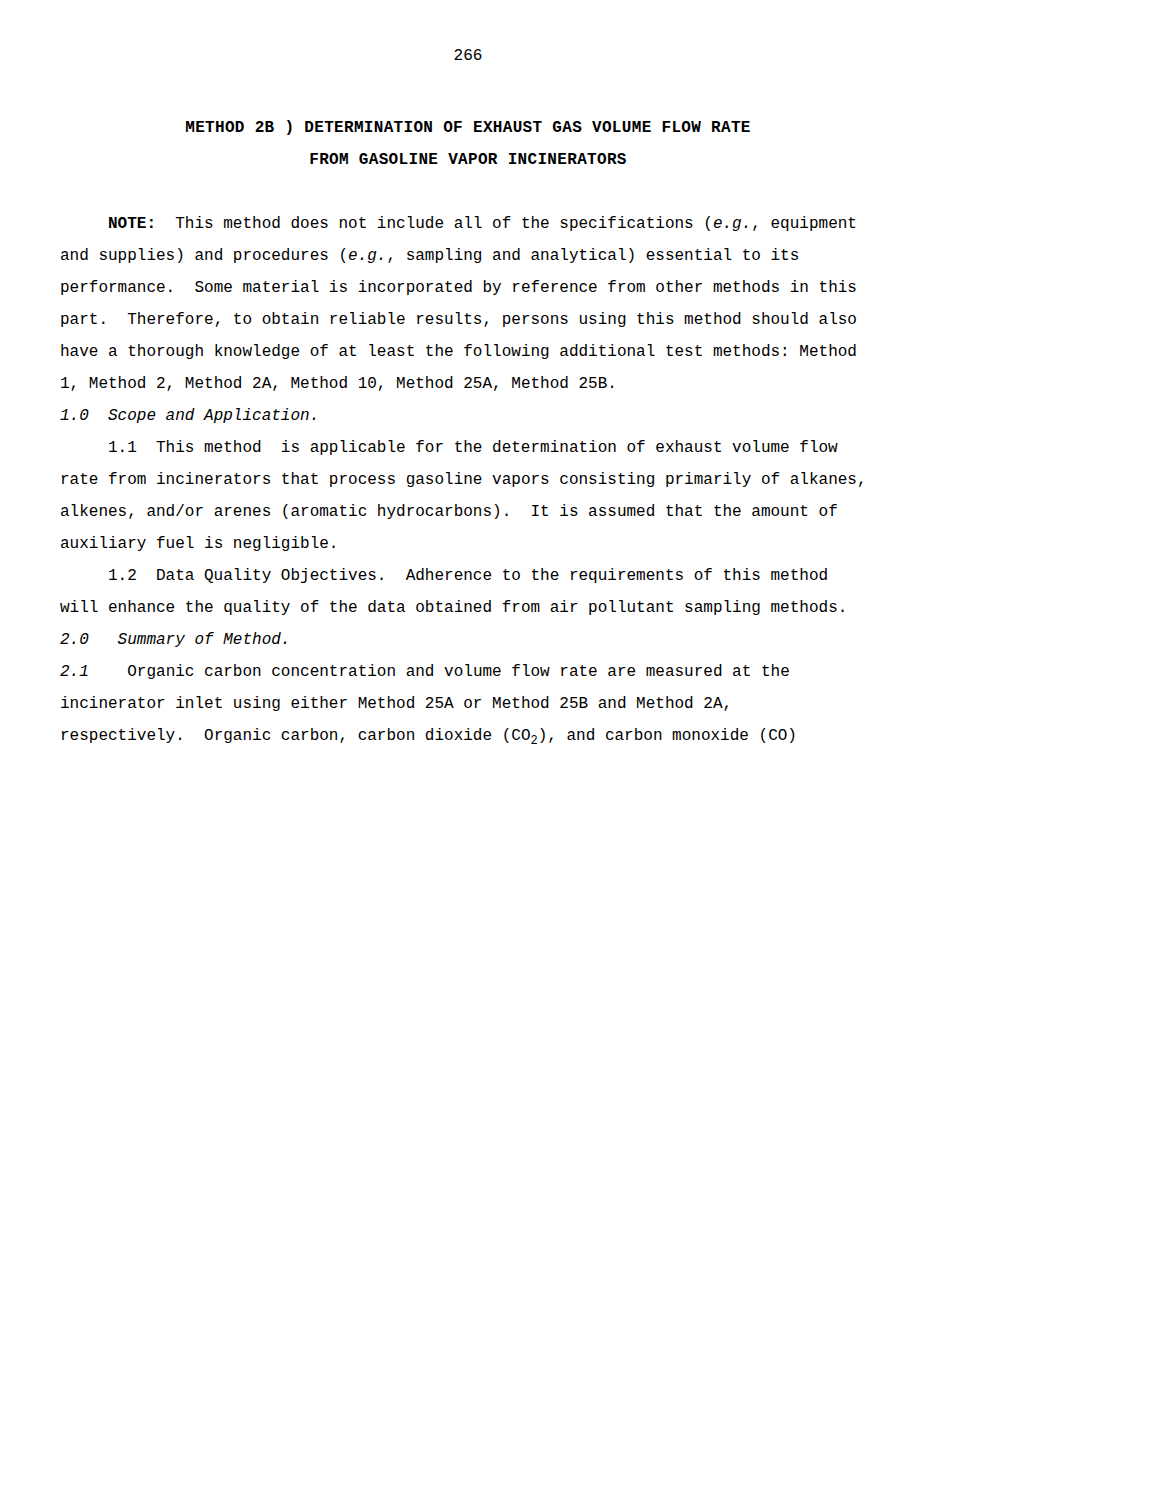266
METHOD 2B ) DETERMINATION OF EXHAUST GAS VOLUME FLOW RATE
FROM GASOLINE VAPOR INCINERATORS
NOTE: This method does not include all of the specifications (e.g., equipment and supplies) and procedures (e.g., sampling and analytical) essential to its performance. Some material is incorporated by reference from other methods in this part. Therefore, to obtain reliable results, persons using this method should also have a thorough knowledge of at least the following additional test methods: Method 1, Method 2, Method 2A, Method 10, Method 25A, Method 25B.
1.0 Scope and Application.
1.1 This method is applicable for the determination of exhaust volume flow rate from incinerators that process gasoline vapors consisting primarily of alkanes, alkenes, and/or arenes (aromatic hydrocarbons). It is assumed that the amount of auxiliary fuel is negligible.
1.2 Data Quality Objectives. Adherence to the requirements of this method will enhance the quality of the data obtained from air pollutant sampling methods.
2.0 Summary of Method.
2.1 Organic carbon concentration and volume flow rate are measured at the incinerator inlet using either Method 25A or Method 25B and Method 2A, respectively. Organic carbon, carbon dioxide (CO2), and carbon monoxide (CO)